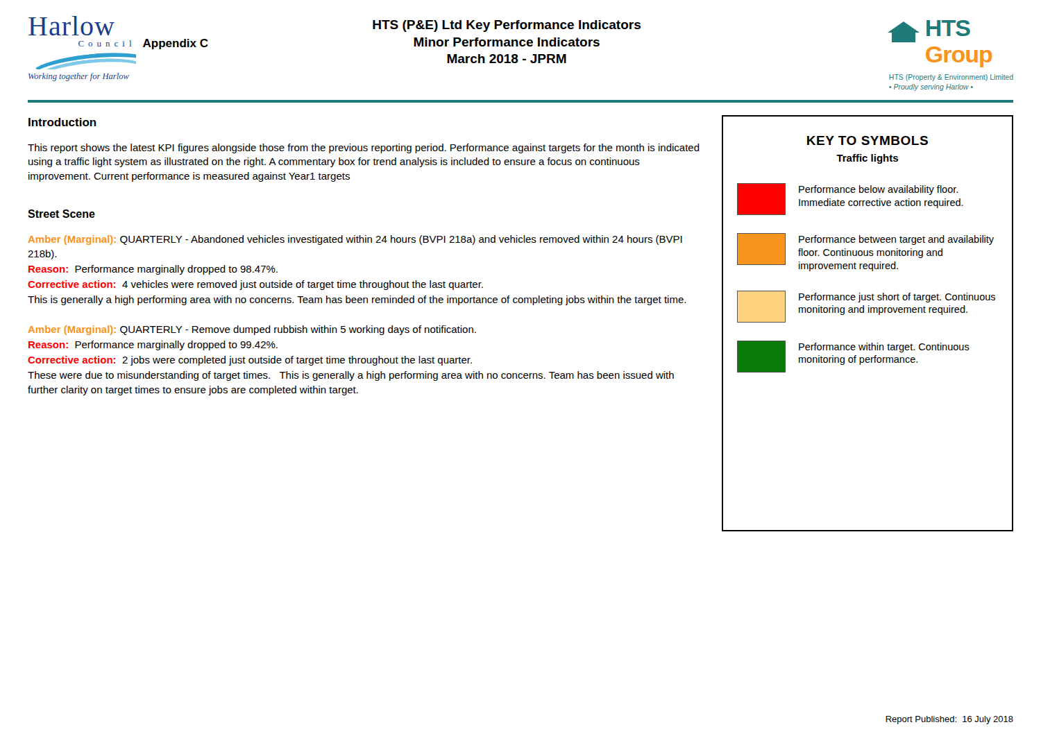Harlow
Council
Working together for Harlow
Appendix C
HTS (P&E) Ltd Key Performance Indicators
Minor Performance Indicators
March 2018 - JPRM
HTS
Group
HTS (Property & Environment) Limited
• Proudly serving Harlow •
Introduction
This report shows the latest KPI figures alongside those from the previous reporting period. Performance against targets for the month is indicated using a traffic light system as illustrated on the right. A commentary box for trend analysis is included to ensure a focus on continuous improvement. Current performance is measured against Year1 targets
Street Scene
Amber (Marginal): QUARTERLY - Abandoned vehicles investigated within 24 hours (BVPI 218a) and vehicles removed within 24 hours (BVPI 218b).
Reason: Performance marginally dropped to 98.47%.
Corrective action: 4 vehicles were removed just outside of target time throughout the last quarter.
This is generally a high performing area with no concerns. Team has been reminded of the importance of completing jobs within the target time.
Amber (Marginal): QUARTERLY - Remove dumped rubbish within 5 working days of notification.
Reason: Performance marginally dropped to 99.42%.
Corrective action: 2 jobs were completed just outside of target time throughout the last quarter.
These were due to misunderstanding of target times. This is generally a high performing area with no concerns. Team has been issued with further clarity on target times to ensure jobs are completed within target.
KEY TO SYMBOLS
Traffic lights
Performance below availability floor. Immediate corrective action required.
Performance between target and availability floor. Continuous monitoring and improvement required.
Performance just short of target. Continuous monitoring and improvement required.
Performance within target. Continuous monitoring of performance.
Report Published: 16 July 2018